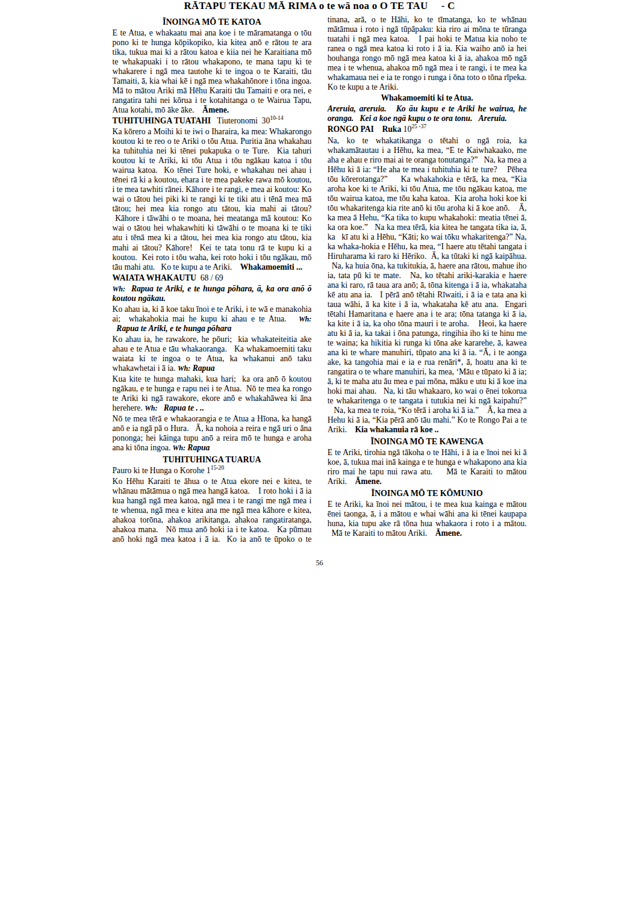RĀTAPU TEKAU MĀ RIMA o te wā noa o O TE TAU - C
ĪNOINGA MŌ TE KATOA
E te Atua, e whakaatu mai ana koe i te māramatanga o tōu pono ki te hunga kōpikopiko, kia kitea anō e rātou te ara tika, tukua mai ki a rātou katoa e kiia nei he Karaitiana mō te whakapuaki i to rātou whakapono, te mana tapu ki te whakarere i ngā mea tautohe ki te ingoa o te Karaiti, tāu Tamaiti, ā, kia whai kē i ngā mea whakahōnore i tōna ingoa. Mā to mātou Ariki mā Hēhu Karaiti tāu Tamaiti e ora nei, e rangatira tahi nei kōrua i te kotahitanga o te Wairua Tapu, Atua kotahi, mō āke āke. Āmene.
TUHITUHINGA TUATAHI Tiuteronomi 3010-14
Ka kōrero a Moihi ki te iwi o Iharaira, ka mea: Whakarongo koutou ki te reo o te Ariki o tōu Atua. Puritia āna whakahau ka tuhituhia nei ki tēnei pukapuka o te Ture. Kia tahuri koutou ki te Ariki, ki tōu Atua i tōu ngākau katoa i tōu wairua katoa. Ko tēnei Ture hoki, e whakahau nei ahau i tēnei rā ki a koutou, ehara i te mea pakeke rawa mō koutou, i te mea tawhiti rānei. Kāhore i te rangi, e mea ai koutou: Ko wai o tātou hei piki ki te rangi ki te tiki atu i tēnā mea mā tātou; hei mea kia rongo atu tātou, kia mahi ai tātou? Kāhore i tāwāhi o te moana, hei meatanga mā koutou: Ko wai o tātou hei whakawhiti ki tāwāhi o te moana ki te tiki atu i tēnā mea ki a tātou, hei mea kia rongo atu tātou, kia mahi ai tātou? Kāhore! Kei te tata tonu rā te kupu ki a koutou. Kei roto i tōu waha, kei roto hoki i tōu ngākau, mō tāu mahi atu. Ko te kupu a te Ariki. Whakamoemiti ...
WAIATA WHAKAUTU 68 / 69
Wh: Rapua te Ariki, e te hunga pōhara, ā, ka ora anō ō koutou ngākau.
Ko ahau ia, ki ā koe taku īnoi e te Ariki, i te wā e manakohia ai; whakahokia mai he kupu ki ahau e te Atua. Wh: Rapua te Ariki, e te hunga pōhara
Ko ahau ia, he rawakore, he pōuri; kia whakateiteitia ake ahau e te Atua e tāu whakaoranga. Ka whakamoemiti taku waiata ki te ingoa o te Atua, ka whakanui anō taku whakawhetai i ā ia. Wh: Rapua
Kua kite te hunga mahaki, kua hari; ka ora anō ō koutou ngākau, e te hunga e rapu nei i te Atua. Nō te mea ka rongo te Ariki ki ngā rawakore, ekore anō e whakahāwea ki āna herehere. Wh: Rapua te . ..
Nō te mea tērā e whakaorangia e te Atua a Hīona, ka hangā anō e ia ngā pā o Hura. Ā, ka nohoia a reira e ngā uri o āna pononga; hei kāinga tupu anō a reira mō te hunga e aroha ana ki tōna ingoa. Wh: Rapua
TUHITUHINGA TUARUA
Pauro ki te Hunga o Korohe 115-20
Ko Hēhu Karaiti te āhua o te Atua ekore nei e kitea, te whānau mātāmua o ngā mea hangā katoa. I roto hoki i ā ia kua hangā ngā mea katoa, ngā mea i te rangi me ngā mea i te whenua, ngā mea e kitea ana me ngā mea kāhore e kitea, ahakoa torōna, ahakoa arikitanga, ahakoa rangatiratanga, ahakoa mana. Nō mua anō hoki ia i te katoa. Ka pūmau anō hoki ngā mea katoa i ā ia. Ko ia anō te ūpoko o te tinana, arā, o te Hāhi, ko te tīmatanga, ko te whānau mātāmua i roto i ngā tūpāpaku: kia riro ai mōna te tūranga tuatahi i ngā mea katoa. I pai hoki te Matua kia noho te ranea o ngā mea katoa ki roto i ā ia. Kia waiho anō ia hei houhanga rongo mō ngā mea katoa ki ā ia, ahakoa mō ngā mea i te whenua, ahakoa mō ngā mea i te rangi, i te mea ka whakamaua nei e ia te rongo i runga i ōna toto o tōna rīpeka. Ko te kupu a te Ariki.
Whakamoemiti ki te Atua.
Areruia, areruia. Ko āu kupu e te Ariki he wairua, he oranga. Kei a koe ngā kupu o te ora tonu. Areruia.
RONGO PAI Ruka 1025 -37
Na, ko te whakatikanga o tētahi o ngā roia, ka whakamātautau i a Hēhu, ka mea, “E te Kaiwhakaako, me aha e ahau e riro mai ai te oranga tonutanga?” Na, ka mea a Hēhu ki ā ia: “He aha te mea i tuhituhia ki te ture? Pēhea tōu kōrerotanga?” Ka whakahokia e tērā, ka mea, “Kia aroha koe ki te Ariki, ki tōu Atua, me tōu ngākau katoa, me tōu wairua katoa, me tōu kaha katoa. Kia aroha hoki koe ki tōu whakaritenga kia rite anō ki tōu aroha ki ā koe anō. Ā, ka mea ā Hehu, “Ka tika to kupu whakahoki: meatia tēnei ā, ka ora koe.” Na ka mea tērā, kia kitea he tangata tika ia, ā, ka kī atu ki a Hēhu, “Kāti; ko wai tōku whakaritenga?” Na, ka whaka-hokia e Hēhu, ka mea, “I haere atu tētahi tangata i Hiruharama ki raro ki Hēriko. Ā, ka tūtaki ki ngā kaipāhua. Na, ka huia ōna, ka tukitukia, ā, haere ana rātou, mahue iho ia, tata pū ki te mate. Na, ko tētahi ariki-karakia e haere ana ki raro, rā taua ara anō; ā, tōna kitenga i ā ia, whakataha kē atu ana ia. I pērā anō tētahi Rīwaiti, i ā ia e tata ana ki taua wāhi, ā ka kite i ā ia, whakataha kē atu ana. Engari tētahi Hamaritana e haere ana i te ara; tōna tatanga ki ā ia, ka kite i ā ia, ka oho tōna mauri i te aroha. Heoi, ka haere atu ki ā ia, ka takai i ōna patunga, ringihia iho ki te hinu me te waina; ka hikitia ki runga ki tōna ake kararehe, ā, kawea ana ki te whare manuhiri, tūpato ana ki ā ia. “Ā, i te aonga ake, ka tangohia mai e ia e rua renāri*, ā, hoatu ana ki te rangatira o te whare manuhiri, ka mea, ‘Māu e tūpato ki ā ia; ā, ki te maha atu āu mea e pai mōna, māku e utu ki ā koe ina hoki mai ahau. Na, ki tāu whakaaro, ko wai o ēnei tokorua te whakaritenga o te tangata i tutukia nei ki ngā kaipahu?” Na, ka mea te roia, “Ko tērā i aroha ki ā ia.” Ā, ka mea a Hehu ki ā ia, “Kia pērā anō tāu mahi.” Ko te Rongo Pai a te Ariki. Kia whakanuia rā koe ..
ĪNOINGA MŌ TE KAWENGA
E te Ariki, tirohia ngā tākoha o te Hāhi, i ā ia e īnoi nei ki ā koe, ā, tukua mai inā kainga e te hunga e whakapono ana kia riro mai he tapu nui rawa atu. Mā te Karaiti to mātou Ariki. Āmene.
ĪNOINGA MŌ TE KŌMUNIO
E te Ariki, ka īnoi nei mātou, i te mea kua kainga e mātou ēnei taonga, ā, i a mātou e whai wāhi ana ki tēnei kaupapa huna, kia tupu ake rā tōna hua whakaora i roto i a mātou. Mā te Karaiti to mātou Ariki. Āmene.
56